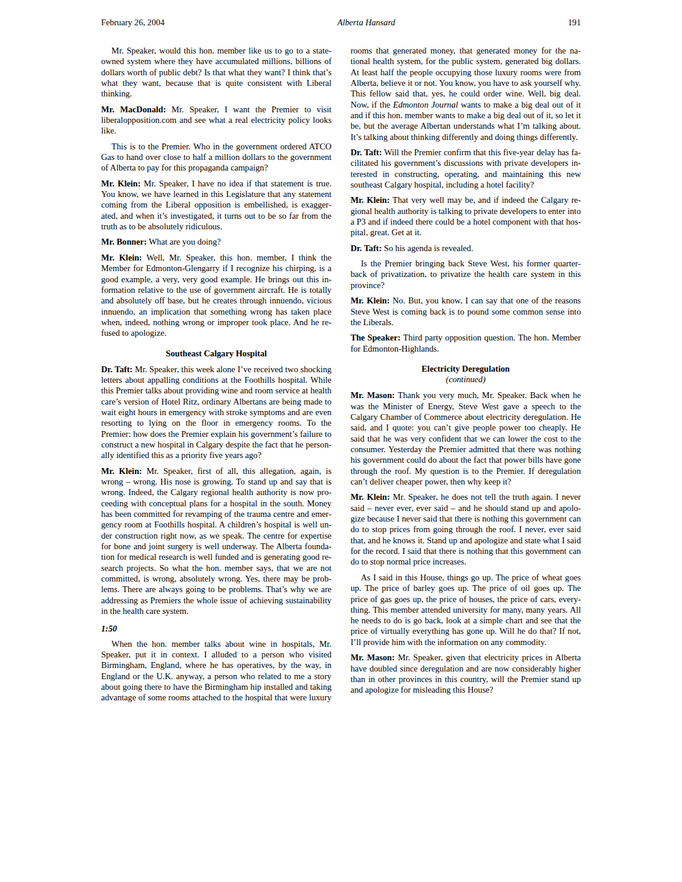February 26, 2004 Alberta Hansard 191
Mr. Speaker, would this hon. member like us to go to a state-owned system where they have accumulated millions, billions of dollars worth of public debt? Is that what they want? I think that’s what they want, because that is quite consistent with Liberal thinking.
Mr. MacDonald: Mr. Speaker, I want the Premier to visit liberalopposition.com and see what a real electricity policy looks like.
This is to the Premier. Who in the government ordered ATCO Gas to hand over close to half a million dollars to the government of Alberta to pay for this propaganda campaign?
Mr. Klein: Mr. Speaker, I have no idea if that statement is true. You know, we have learned in this Legislature that any statement coming from the Liberal opposition is embellished, is exaggerated, and when it’s investigated, it turns out to be so far from the truth as to be absolutely ridiculous.
Mr. Bonner: What are you doing?
Mr. Klein: Well, Mr. Speaker, this hon. member, I think the Member for Edmonton-Glengarry if I recognize his chirping, is a good example, a very, very good example. He brings out this information relative to the use of government aircraft. He is totally and absolutely off base, but he creates through innuendo, vicious innuendo, an implication that something wrong has taken place when, indeed, nothing wrong or improper took place. And he refused to apologize.
Southeast Calgary Hospital
Dr. Taft: Mr. Speaker, this week alone I’ve received two shocking letters about appalling conditions at the Foothills hospital. While this Premier talks about providing wine and room service at health care’s version of Hotel Ritz, ordinary Albertans are being made to wait eight hours in emergency with stroke symptoms and are even resorting to lying on the floor in emergency rooms. To the Premier: how does the Premier explain his government’s failure to construct a new hospital in Calgary despite the fact that he personally identified this as a priority five years ago?
Mr. Klein: Mr. Speaker, first of all, this allegation, again, is wrong – wrong. His nose is growing. To stand up and say that is wrong. Indeed, the Calgary regional health authority is now proceeding with conceptual plans for a hospital in the south. Money has been committed for revamping of the trauma centre and emergency room at Foothills hospital. A children’s hospital is well under construction right now, as we speak. The centre for expertise for bone and joint surgery is well underway. The Alberta foundation for medical research is well funded and is generating good research projects. So what the hon. member says, that we are not committed, is wrong, absolutely wrong. Yes, there may be problems. There are always going to be problems. That’s why we are addressing as Premiers the whole issue of achieving sustainability in the health care system.
1:50
When the hon. member talks about wine in hospitals, Mr. Speaker, put it in context. I alluded to a person who visited Birmingham, England, where he has operatives, by the way, in England or the U.K. anyway, a person who related to me a story about going there to have the Birmingham hip installed and taking advantage of some rooms attached to the hospital that were luxury rooms that generated money, that generated money for the national health system, for the public system, generated big dollars. At least half the people occupying those luxury rooms were from Alberta, believe it or not. You know, you have to ask yourself why. This fellow said that, yes, he could order wine. Well, big deal. Now, if the Edmonton Journal wants to make a big deal out of it and if this hon. member wants to make a big deal out of it, so let it be, but the average Albertan understands what I’m talking about. It’s talking about thinking differently and doing things differently.
Dr. Taft: Will the Premier confirm that this five-year delay has facilitated his government’s discussions with private developers interested in constructing, operating, and maintaining this new southeast Calgary hospital, including a hotel facility?
Mr. Klein: That very well may be, and if indeed the Calgary regional health authority is talking to private developers to enter into a P3 and if indeed there could be a hotel component with that hospital, great. Get at it.
Dr. Taft: So his agenda is revealed.
Is the Premier bringing back Steve West, his former quarterback of privatization, to privatize the health care system in this province?
Mr. Klein: No. But, you know, I can say that one of the reasons Steve West is coming back is to pound some common sense into the Liberals.
The Speaker: Third party opposition question. The hon. Member for Edmonton-Highlands.
Electricity Deregulation(continued)
Mr. Mason: Thank you very much, Mr. Speaker. Back when he was the Minister of Energy, Steve West gave a speech to the Calgary Chamber of Commerce about electricity deregulation. He said, and I quote: you can’t give people power too cheaply. He said that he was very confident that we can lower the cost to the consumer. Yesterday the Premier admitted that there was nothing his government could do about the fact that power bills have gone through the roof. My question is to the Premier. If deregulation can’t deliver cheaper power, then why keep it?
Mr. Klein: Mr. Speaker, he does not tell the truth again. I never said – never ever, ever said – and he should stand up and apologize because I never said that there is nothing this government can do to stop prices from going through the roof. I never, ever said that, and he knows it. Stand up and apologize and state what I said for the record. I said that there is nothing that this government can do to stop normal price increases.
As I said in this House, things go up. The price of wheat goes up. The price of barley goes up. The price of oil goes up. The price of gas goes up, the price of houses, the price of cars, everything. This member attended university for many, many years. All he needs to do is go back, look at a simple chart and see that the price of virtually everything has gone up. Will he do that? If not, I’ll provide him with the information on any commodity.
Mr. Mason: Mr. Speaker, given that electricity prices in Alberta have doubled since deregulation and are now considerably higher than in other provinces in this country, will the Premier stand up and apologize for misleading this House?